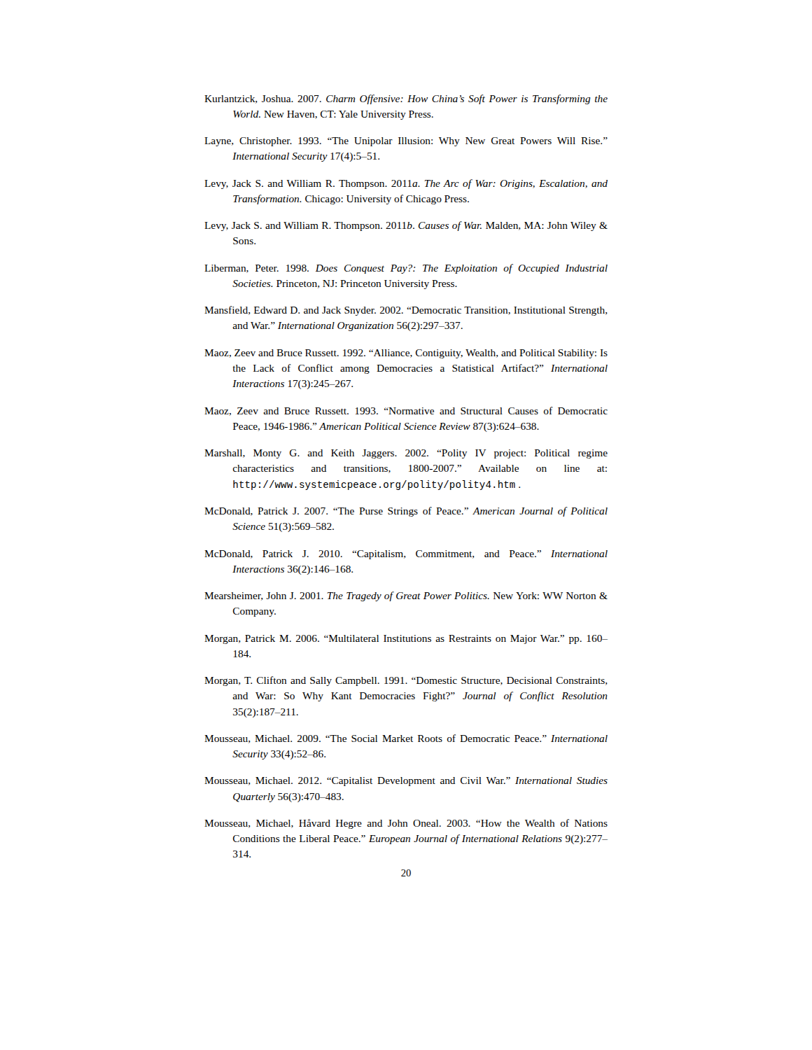Kurlantzick, Joshua. 2007. Charm Offensive: How China’s Soft Power is Transforming the World. New Haven, CT: Yale University Press.
Layne, Christopher. 1993. “The Unipolar Illusion: Why New Great Powers Will Rise.” International Security 17(4):5–51.
Levy, Jack S. and William R. Thompson. 2011a. The Arc of War: Origins, Escalation, and Transformation. Chicago: University of Chicago Press.
Levy, Jack S. and William R. Thompson. 2011b. Causes of War. Malden, MA: John Wiley & Sons.
Liberman, Peter. 1998. Does Conquest Pay?: The Exploitation of Occupied Industrial Societies. Princeton, NJ: Princeton University Press.
Mansfield, Edward D. and Jack Snyder. 2002. “Democratic Transition, Institutional Strength, and War.” International Organization 56(2):297–337.
Maoz, Zeev and Bruce Russett. 1992. “Alliance, Contiguity, Wealth, and Political Stability: Is the Lack of Conflict among Democracies a Statistical Artifact?” International Interactions 17(3):245–267.
Maoz, Zeev and Bruce Russett. 1993. “Normative and Structural Causes of Democratic Peace, 1946-1986.” American Political Science Review 87(3):624–638.
Marshall, Monty G. and Keith Jaggers. 2002. “Polity IV project: Political regime characteristics and transitions, 1800-2007.” Available on line at: http://www.systemicpeace.org/polity/polity4.htm .
McDonald, Patrick J. 2007. “The Purse Strings of Peace.” American Journal of Political Science 51(3):569–582.
McDonald, Patrick J. 2010. “Capitalism, Commitment, and Peace.” International Interactions 36(2):146–168.
Mearsheimer, John J. 2001. The Tragedy of Great Power Politics. New York: WW Norton & Company.
Morgan, Patrick M. 2006. “Multilateral Institutions as Restraints on Major War.” pp. 160–184.
Morgan, T. Clifton and Sally Campbell. 1991. “Domestic Structure, Decisional Constraints, and War: So Why Kant Democracies Fight?” Journal of Conflict Resolution 35(2):187–211.
Mousseau, Michael. 2009. “The Social Market Roots of Democratic Peace.” International Security 33(4):52–86.
Mousseau, Michael. 2012. “Capitalist Development and Civil War.” International Studies Quarterly 56(3):470–483.
Mousseau, Michael, Håvard Hegre and John Oneal. 2003. “How the Wealth of Nations Conditions the Liberal Peace.” European Journal of International Relations 9(2):277–314.
20